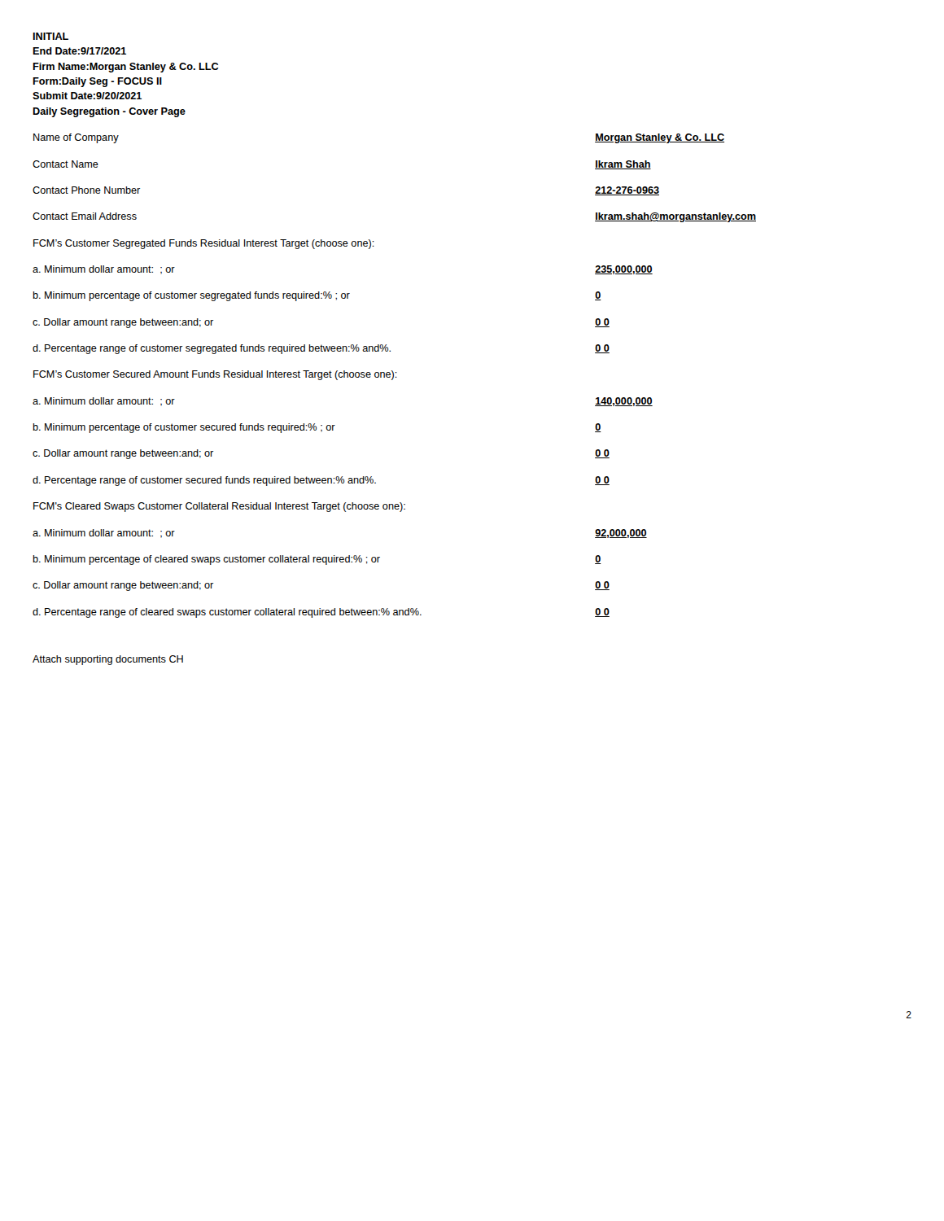INITIAL
End Date:9/17/2021
Firm Name:Morgan Stanley & Co. LLC
Form:Daily Seg - FOCUS II
Submit Date:9/20/2021
Daily Segregation - Cover Page
| Name of Company | Morgan Stanley & Co. LLC |
| Contact Name | Ikram Shah |
| Contact Phone Number | 212-276-0963 |
| Contact Email Address | Ikram.shah@morganstanley.com |
| FCM’s Customer Segregated Funds Residual Interest Target (choose one): | |
| a. Minimum dollar amount: ; or | 235,000,000 |
| b. Minimum percentage of customer segregated funds required:% ; or | 0 |
| c. Dollar amount range between:and; or | 0 0 |
| d. Percentage range of customer segregated funds required between:% and%. | 0 0 |
| FCM’s Customer Secured Amount Funds Residual Interest Target (choose one): | |
| a. Minimum dollar amount: ; or | 140,000,000 |
| b. Minimum percentage of customer secured funds required:% ; or | 0 |
| c. Dollar amount range between:and; or | 0 0 |
| d. Percentage range of customer secured funds required between:% and%. | 0 0 |
| FCM's Cleared Swaps Customer Collateral Residual Interest Target (choose one): | |
| a. Minimum dollar amount: ; or | 92,000,000 |
| b. Minimum percentage of cleared swaps customer collateral required:% ; or | 0 |
| c. Dollar amount range between:and; or | 0 0 |
| d. Percentage range of cleared swaps customer collateral required between:% and%. | 0 0 |
Attach supporting documents CH
2